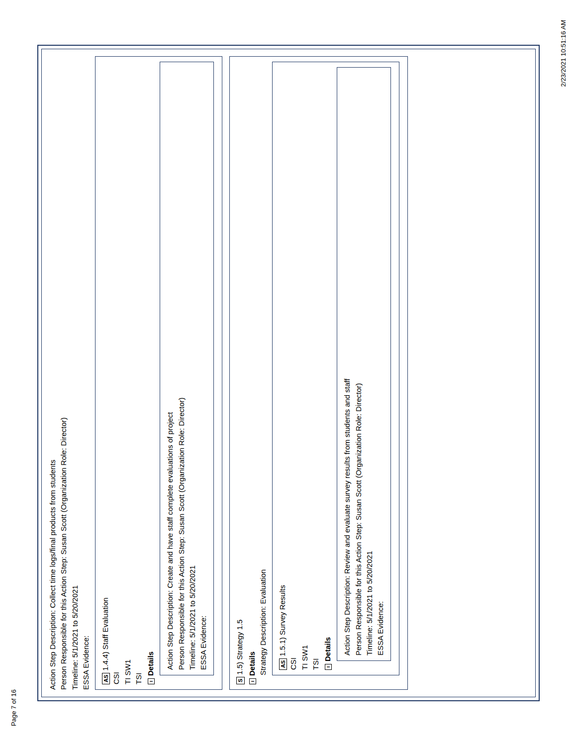Action Step Description: Collect time logs/final products from students
Person Responsible for this Action Step: Susan Scott (Organization Role: Director)
Timeline: 5/1/2021 to 5/20/2021
ESSA Evidence:
AS1.4.4) Staff Evaluation
CSI
TI SW1
TSI
IDetails
Action Step Description: Create and have staff complete evaluations of project
Person Responsible for this Action Step: Susan Scott (Organization Role: Director)
Timeline: 5/1/2021 to 5/20/2021
ESSA Evidence:
S1.5) Strategy 1.5
IDetails
Strategy Description: Evaluation
AS1.5.1) Survey Results
CSI
TI SW1
TSI
IDetails
Action Step Description: Review and evaluate survey results from students and staff
Person Responsible for this Action Step: Susan Scott (Organization Role: Director)
Timeline: 5/1/2021 to 5/20/2021
ESSA Evidence:
Page 7 of 16
2/23/2021 10:51:16 AM